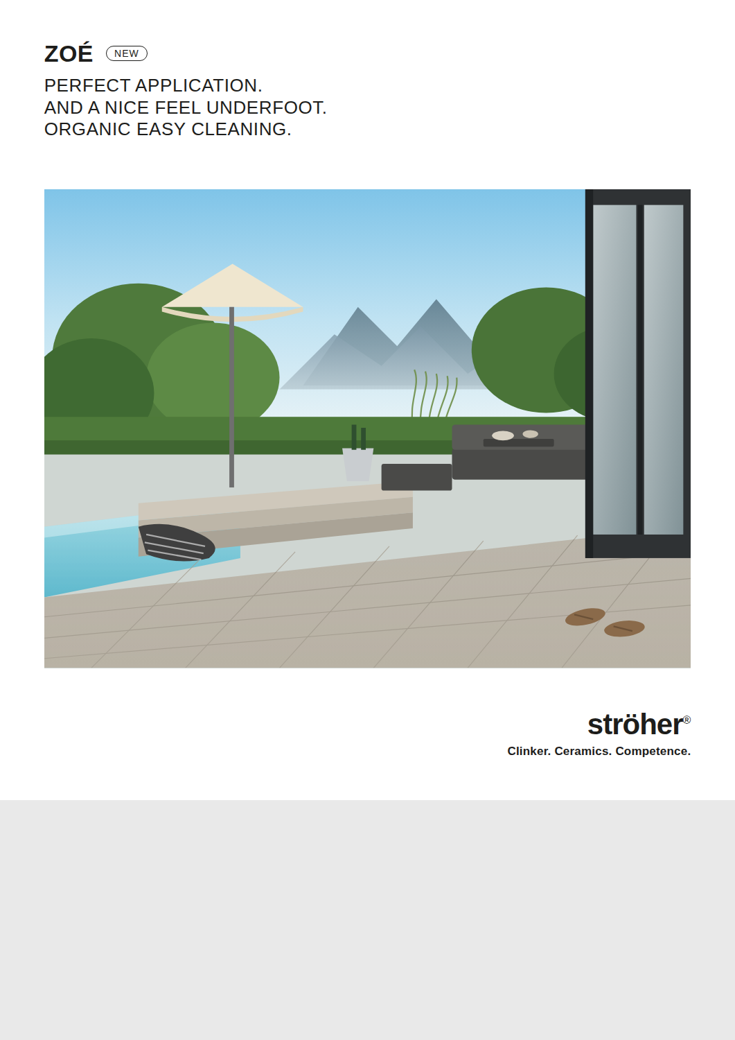ZOÉ
NEW
Perfect application.
And a nice feel underfoot.
Organic easy cleaning.
ströher®
Clinker. Ceramics. Competence.